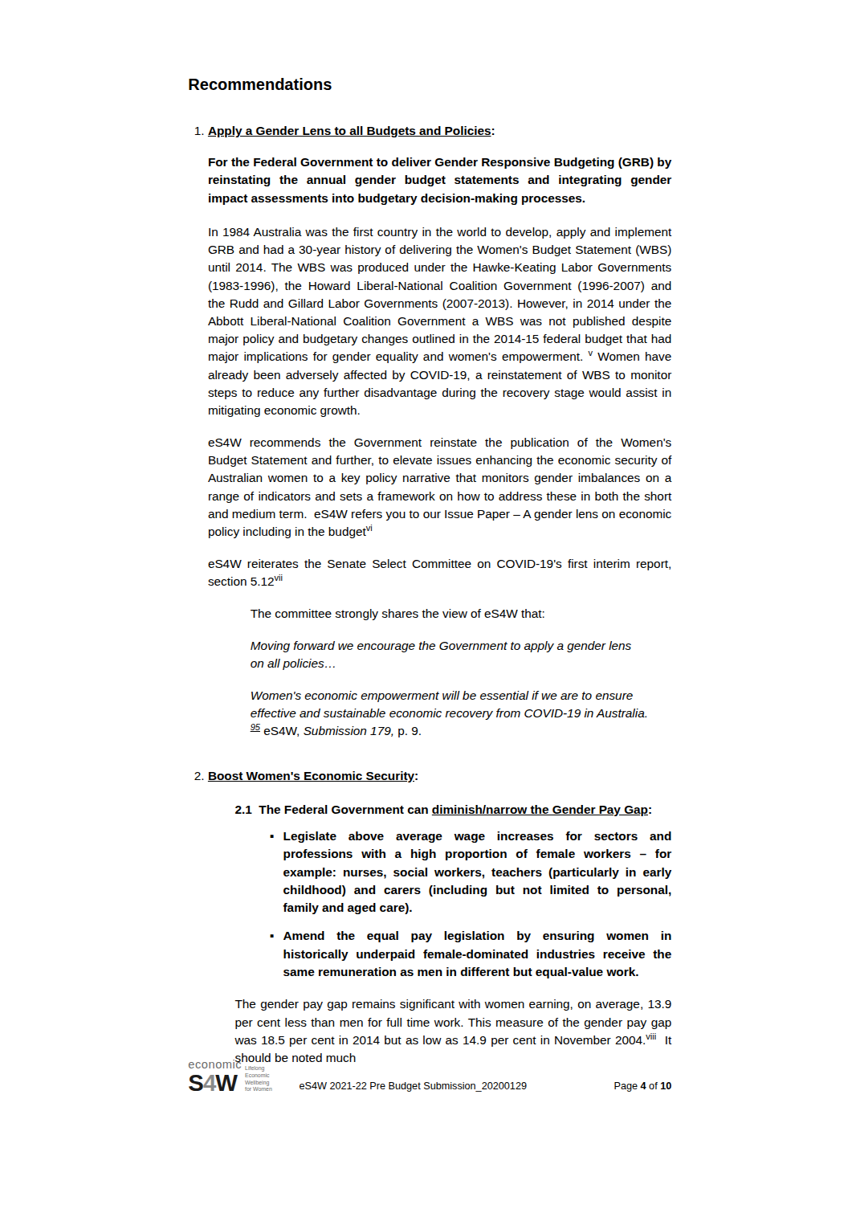Recommendations
Apply a Gender Lens to all Budgets and Policies:
For the Federal Government to deliver Gender Responsive Budgeting (GRB) by reinstating the annual gender budget statements and integrating gender impact assessments into budgetary decision-making processes.
In 1984 Australia was the first country in the world to develop, apply and implement GRB and had a 30-year history of delivering the Women's Budget Statement (WBS) until 2014. The WBS was produced under the Hawke-Keating Labor Governments (1983-1996), the Howard Liberal-National Coalition Government (1996-2007) and the Rudd and Gillard Labor Governments (2007-2013). However, in 2014 under the Abbott Liberal-National Coalition Government a WBS was not published despite major policy and budgetary changes outlined in the 2014-15 federal budget that had major implications for gender equality and women's empowerment. v Women have already been adversely affected by COVID-19, a reinstatement of WBS to monitor steps to reduce any further disadvantage during the recovery stage would assist in mitigating economic growth.
eS4W recommends the Government reinstate the publication of the Women's Budget Statement and further, to elevate issues enhancing the economic security of Australian women to a key policy narrative that monitors gender imbalances on a range of indicators and sets a framework on how to address these in both the short and medium term. eS4W refers you to our Issue Paper – A gender lens on economic policy including in the budgetvi
eS4W reiterates the Senate Select Committee on COVID-19's first interim report, section 5.12vii
The committee strongly shares the view of eS4W that:
Moving forward we encourage the Government to apply a gender lens on all policies…
Women's economic empowerment will be essential if we are to ensure effective and sustainable economic recovery from COVID-19 in Australia. 95 eS4W, Submission 179, p. 9.
Boost Women's Economic Security:
2.1 The Federal Government can diminish/narrow the Gender Pay Gap:
Legislate above average wage increases for sectors and professions with a high proportion of female workers – for example: nurses, social workers, teachers (particularly in early childhood) and carers (including but not limited to personal, family and aged care).
Amend the equal pay legislation by ensuring women in historically underpaid female-dominated industries receive the same remuneration as men in different but equal-value work.
The gender pay gap remains significant with women earning, on average, 13.9 per cent less than men for full time work. This measure of the gender pay gap was 18.5 per cent in 2014 but as low as 14.9 per cent in November 2004.viii It should be noted much
economic
S4 W
Lifelong
Economic
Wellbeing
for Women
eS4W 2021-22 Pre Budget Submission_20200129
Page 4 of 10